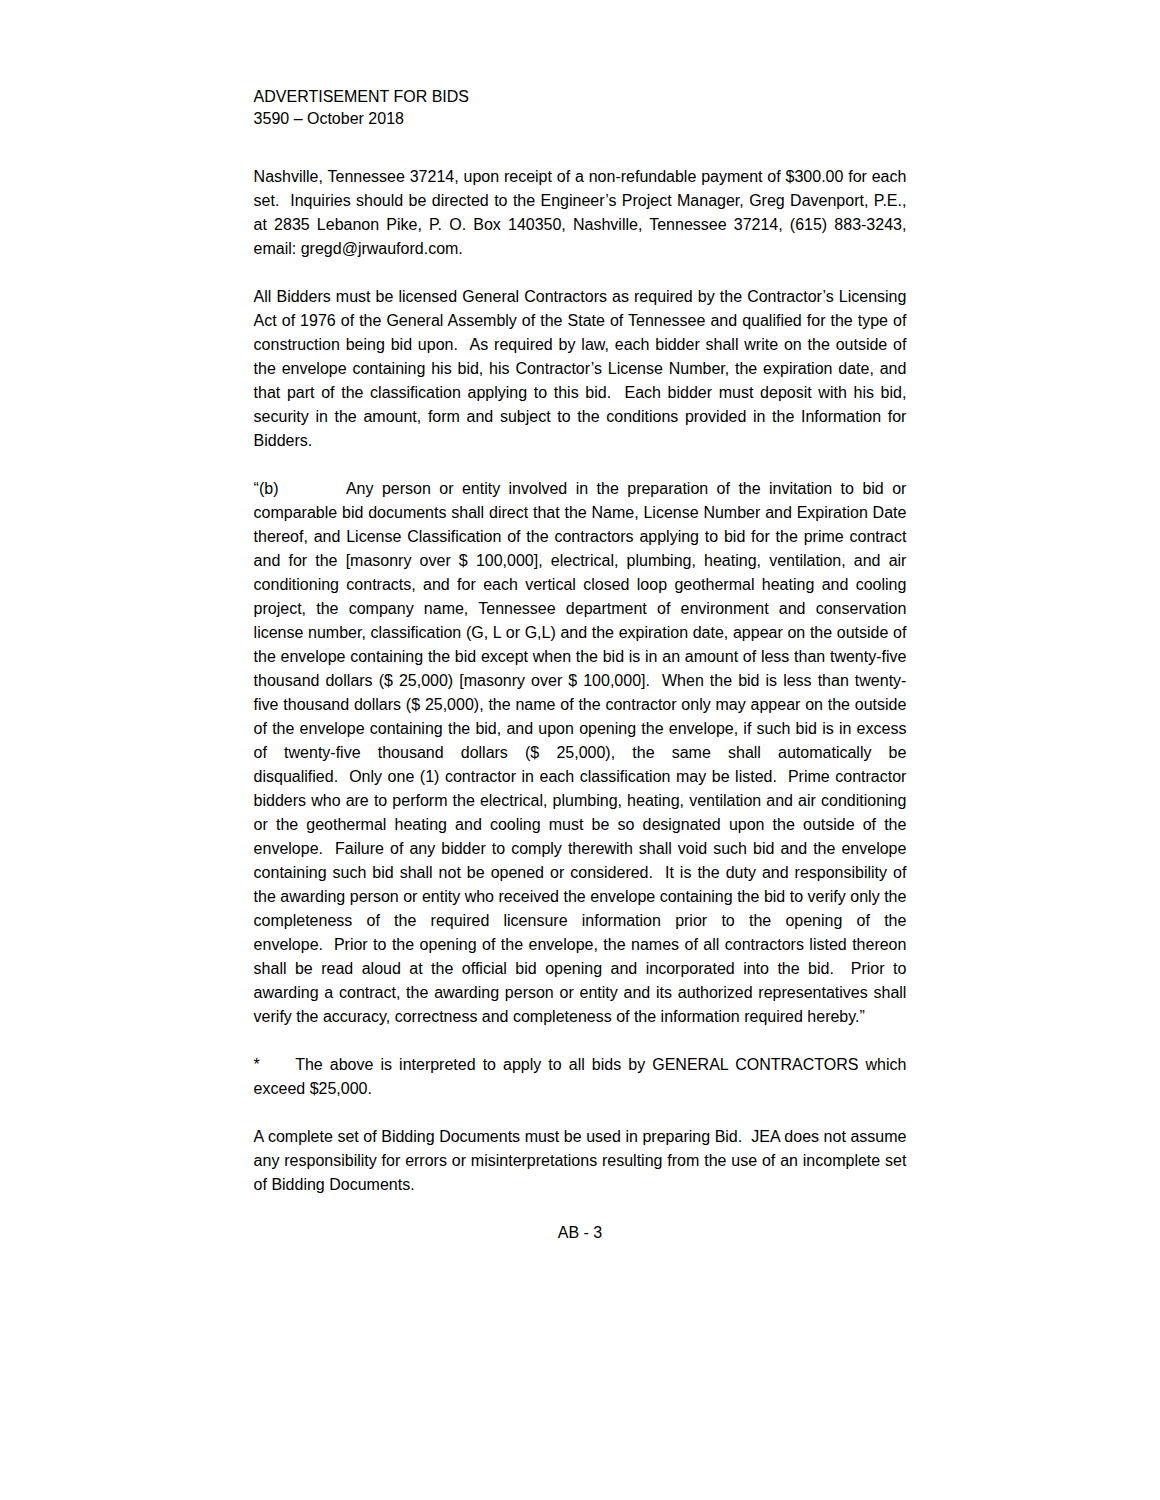ADVERTISEMENT FOR BIDS
3590 – October 2018
Nashville, Tennessee 37214, upon receipt of a non-refundable payment of $300.00 for each set. Inquiries should be directed to the Engineer’s Project Manager, Greg Davenport, P.E., at 2835 Lebanon Pike, P. O. Box 140350, Nashville, Tennessee 37214, (615) 883-3243, email: gregd@jrwauford.com.
All Bidders must be licensed General Contractors as required by the Contractor’s Licensing Act of 1976 of the General Assembly of the State of Tennessee and qualified for the type of construction being bid upon. As required by law, each bidder shall write on the outside of the envelope containing his bid, his Contractor’s License Number, the expiration date, and that part of the classification applying to this bid. Each bidder must deposit with his bid, security in the amount, form and subject to the conditions provided in the Information for Bidders.
“(b) Any person or entity involved in the preparation of the invitation to bid or comparable bid documents shall direct that the Name, License Number and Expiration Date thereof, and License Classification of the contractors applying to bid for the prime contract and for the [masonry over $ 100,000], electrical, plumbing, heating, ventilation, and air conditioning contracts, and for each vertical closed loop geothermal heating and cooling project, the company name, Tennessee department of environment and conservation license number, classification (G, L or G,L) and the expiration date, appear on the outside of the envelope containing the bid except when the bid is in an amount of less than twenty-five thousand dollars ($ 25,000) [masonry over $ 100,000]. When the bid is less than twenty-five thousand dollars ($ 25,000), the name of the contractor only may appear on the outside of the envelope containing the bid, and upon opening the envelope, if such bid is in excess of twenty-five thousand dollars ($ 25,000), the same shall automatically be disqualified. Only one (1) contractor in each classification may be listed. Prime contractor bidders who are to perform the electrical, plumbing, heating, ventilation and air conditioning or the geothermal heating and cooling must be so designated upon the outside of the envelope. Failure of any bidder to comply therewith shall void such bid and the envelope containing such bid shall not be opened or considered. It is the duty and responsibility of the awarding person or entity who received the envelope containing the bid to verify only the completeness of the required licensure information prior to the opening of the envelope. Prior to the opening of the envelope, the names of all contractors listed thereon shall be read aloud at the official bid opening and incorporated into the bid. Prior to awarding a contract, the awarding person or entity and its authorized representatives shall verify the accuracy, correctness and completeness of the information required hereby.”
*The above is interpreted to apply to all bids by GENERAL CONTRACTORS which exceed $25,000.
A complete set of Bidding Documents must be used in preparing Bid. JEA does not assume any responsibility for errors or misinterpretations resulting from the use of an incomplete set of Bidding Documents.
AB - 3